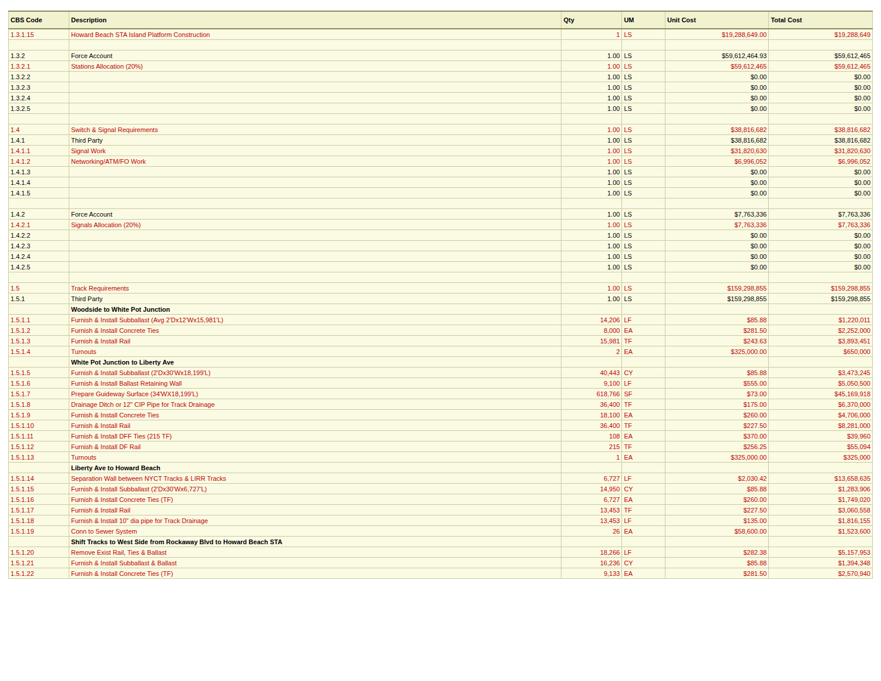| CBS Code | Description | Qty | UM | Unit Cost | Total Cost |
| --- | --- | --- | --- | --- | --- |
| 1.3.1.15 | Howard Beach STA Island Platform Construction | 1 | LS | $19,288,649.00 | $19,288,649 |
| 1.3.2 | Force Account | 1.00 | LS | $59,612,464.93 | $59,612,465 |
| 1.3.2.1 | Stations Allocation (20%) | 1.00 | LS | $59,612,465 | $59,612,465 |
| 1.3.2.2 | | 1.00 | LS | $0.00 | $0.00 |
| 1.3.2.3 | | 1.00 | LS | $0.00 | $0.00 |
| 1.3.2.4 | | 1.00 | LS | $0.00 | $0.00 |
| 1.3.2.5 | | 1.00 | LS | $0.00 | $0.00 |
| 1.4 | Switch & Signal Requirements | 1.00 | LS | $38,816,682 | $38,816,682 |
| 1.4.1 | Third Party | 1.00 | LS | $38,816,682 | $38,816,682 |
| 1.4.1.1 | Signal Work | 1.00 | LS | $31,820,630 | $31,820,630 |
| 1.4.1.2 | Networking/ATM/FO Work | 1.00 | LS | $6,996,052 | $6,996,052 |
| 1.4.1.3 | | 1.00 | LS | $0.00 | $0.00 |
| 1.4.1.4 | | 1.00 | LS | $0.00 | $0.00 |
| 1.4.1.5 | | 1.00 | LS | $0.00 | $0.00 |
| 1.4.2 | Force Account | 1.00 | LS | $7,763,336 | $7,763,336 |
| 1.4.2.1 | Signals Allocation (20%) | 1.00 | LS | $7,763,336 | $7,763,336 |
| 1.4.2.2 | | 1.00 | LS | $0.00 | $0.00 |
| 1.4.2.3 | | 1.00 | LS | $0.00 | $0.00 |
| 1.4.2.4 | | 1.00 | LS | $0.00 | $0.00 |
| 1.4.2.5 | | 1.00 | LS | $0.00 | $0.00 |
| 1.5 | Track Requirements | 1.00 | LS | $159,298,855 | $159,298,855 |
| 1.5.1 | Third Party | 1.00 | LS | $159,298,855 | $159,298,855 |
| | Woodside to White Pot Junction | | | | |
| 1.5.1.1 | Furnish & Install Subballast (Avg 2'Dx12'Wx15,981'L) | 14,206 | LF | $85.88 | $1,220,011 |
| 1.5.1.2 | Furnish & Install Concrete Ties | 8,000 | EA | $281.50 | $2,252,000 |
| 1.5.1.3 | Furnish & Install Rail | 15,981 | TF | $243.63 | $3,893,451 |
| 1.5.1.4 | Turnouts | 2 | EA | $325,000.00 | $650,000 |
| | White Pot Junction to Liberty Ave | | | | |
| 1.5.1.5 | Furnish & Install Subballast (2'Dx30'Wx18,199'L) | 40,443 | CY | $85.88 | $3,473,245 |
| 1.5.1.6 | Furnish & Install Ballast Retaining Wall | 9,100 | LF | $555.00 | $5,050,500 |
| 1.5.1.7 | Prepare Guideway Surface (34'WX18,199'L) | 618,766 | SF | $73.00 | $45,169,918 |
| 1.5.1.8 | Drainage Ditch or 12" CIP Pipe for Track Drainage | 36,400 | TF | $175.00 | $6,370,000 |
| 1.5.1.9 | Furnish & Install Concrete Ties | 18,100 | EA | $260.00 | $4,706,000 |
| 1.5.1.10 | Furnish & Install Rail | 36,400 | TF | $227.50 | $8,281,000 |
| 1.5.1.11 | Furnish & Install DFF Ties (215 TF) | 108 | EA | $370.00 | $39,960 |
| 1.5.1.12 | Furnish & Install DF Rail | 215 | TF | $256.25 | $55,094 |
| 1.5.1.13 | Turnouts | 1 | EA | $325,000.00 | $325,000 |
| | Liberty Ave to Howard Beach | | | | |
| 1.5.1.14 | Separation Wall between NYCT Tracks & LIRR Tracks | 6,727 | LF | $2,030.42 | $13,658,635 |
| 1.5.1.15 | Furnish & Install Subballast (2'Dx30'Wx6,727'L) | 14,950 | CY | $85.88 | $1,283,906 |
| 1.5.1.16 | Furnish & Install Concrete Ties (TF) | 6,727 | EA | $260.00 | $1,749,020 |
| 1.5.1.17 | Furnish & Install Rail | 13,453 | TF | $227.50 | $3,060,558 |
| 1.5.1.18 | Furnish & Install 10" dia pipe for Track Drainage | 13,453 | LF | $135.00 | $1,816,155 |
| 1.5.1.19 | Conn to Sewer System | 26 | EA | $58,600.00 | $1,523,600 |
| | Shift Tracks to West Side from Rockaway Blvd to Howard Beach STA | | | | |
| 1.5.1.20 | Remove Exist Rail, Ties & Ballast | 18,266 | LF | $282.38 | $5,157,953 |
| 1.5.1.21 | Furnish & Install Subballast & Ballast | 16,236 | CY | $85.88 | $1,394,348 |
| 1.5.1.22 | Furnish & Install Concrete Ties (TF) | 9,133 | EA | $281.50 | $2,570,940 |